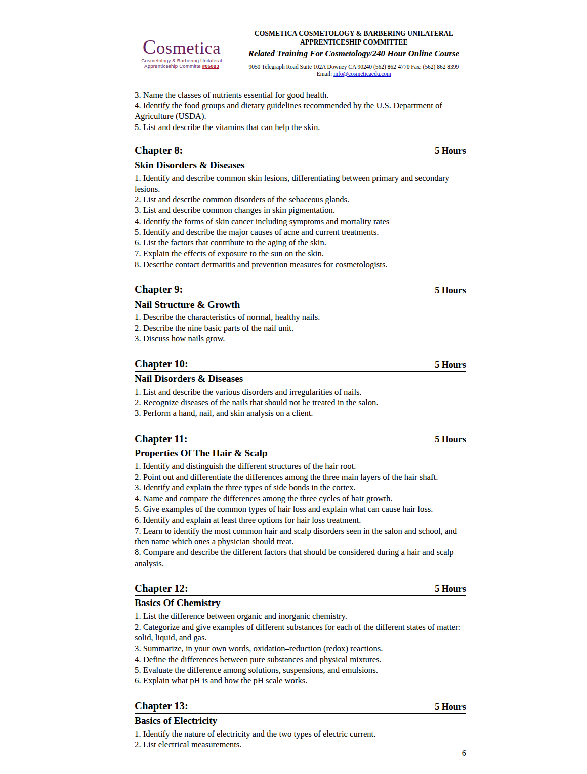| C osmetica Cosmetology & Barbering Unilateral Apprenticeship Committe #05083 | COSMETICA COSMETOLOGY & BARBERING UNILATERAL APPRENTICESHIP COMMITTEE Related Training For Cosmetology/240 Hour Online Course |
| 9050 Telegraph Road Suite 102A Downey CA 90240 (562) 862-4770 Fax: (562) 862-8399 Email: info@cosmeticaedu.com |
3. Name the classes of nutrients essential for good health.
4. Identify the food groups and dietary guidelines recommended by the U.S. Department of Agriculture (USDA).
5. List and describe the vitamins that can help the skin.
Chapter 8: 5 Hours
Skin Disorders & Diseases
1. Identify and describe common skin lesions, differentiating between primary and secondary lesions.
2. List and describe common disorders of the sebaceous glands.
3. List and describe common changes in skin pigmentation.
4. Identify the forms of skin cancer including symptoms and mortality rates
5. Identify and describe the major causes of acne and current treatments.
6. List the factors that contribute to the aging of the skin.
7. Explain the effects of exposure to the sun on the skin.
8. Describe contact dermatitis and prevention measures for cosmetologists.
Chapter 9: 5 Hours
Nail Structure & Growth
1. Describe the characteristics of normal, healthy nails.
2. Describe the nine basic parts of the nail unit.
3. Discuss how nails grow.
Chapter 10: 5 Hours
Nail Disorders & Diseases
1. List and describe the various disorders and irregularities of nails.
2. Recognize diseases of the nails that should not be treated in the salon.
3. Perform a hand, nail, and skin analysis on a client.
Chapter 11: 5 Hours
Properties Of The Hair & Scalp
1. Identify and distinguish the different structures of the hair root.
2. Point out and differentiate the differences among the three main layers of the hair shaft.
3. Identify and explain the three types of side bonds in the cortex.
4. Name and compare the differences among the three cycles of hair growth.
5. Give examples of the common types of hair loss and explain what can cause hair loss.
6. Identify and explain at least three options for hair loss treatment.
7. Learn to identify the most common hair and scalp disorders seen in the salon and school, and then name which ones a physician should treat.
8. Compare and describe the different factors that should be considered during a hair and scalp analysis.
Chapter 12: 5 Hours
Basics Of Chemistry
1. List the difference between organic and inorganic chemistry.
2. Categorize and give examples of different substances for each of the different states of matter: solid, liquid, and gas.
3. Summarize, in your own words, oxidation–reduction (redox) reactions.
4. Define the differences between pure substances and physical mixtures.
5. Evaluate the difference among solutions, suspensions, and emulsions.
6. Explain what pH is and how the pH scale works.
Chapter 13: 5 Hours
Basics of Electricity
1. Identify the nature of electricity and the two types of electric current.
2. List electrical measurements.
6